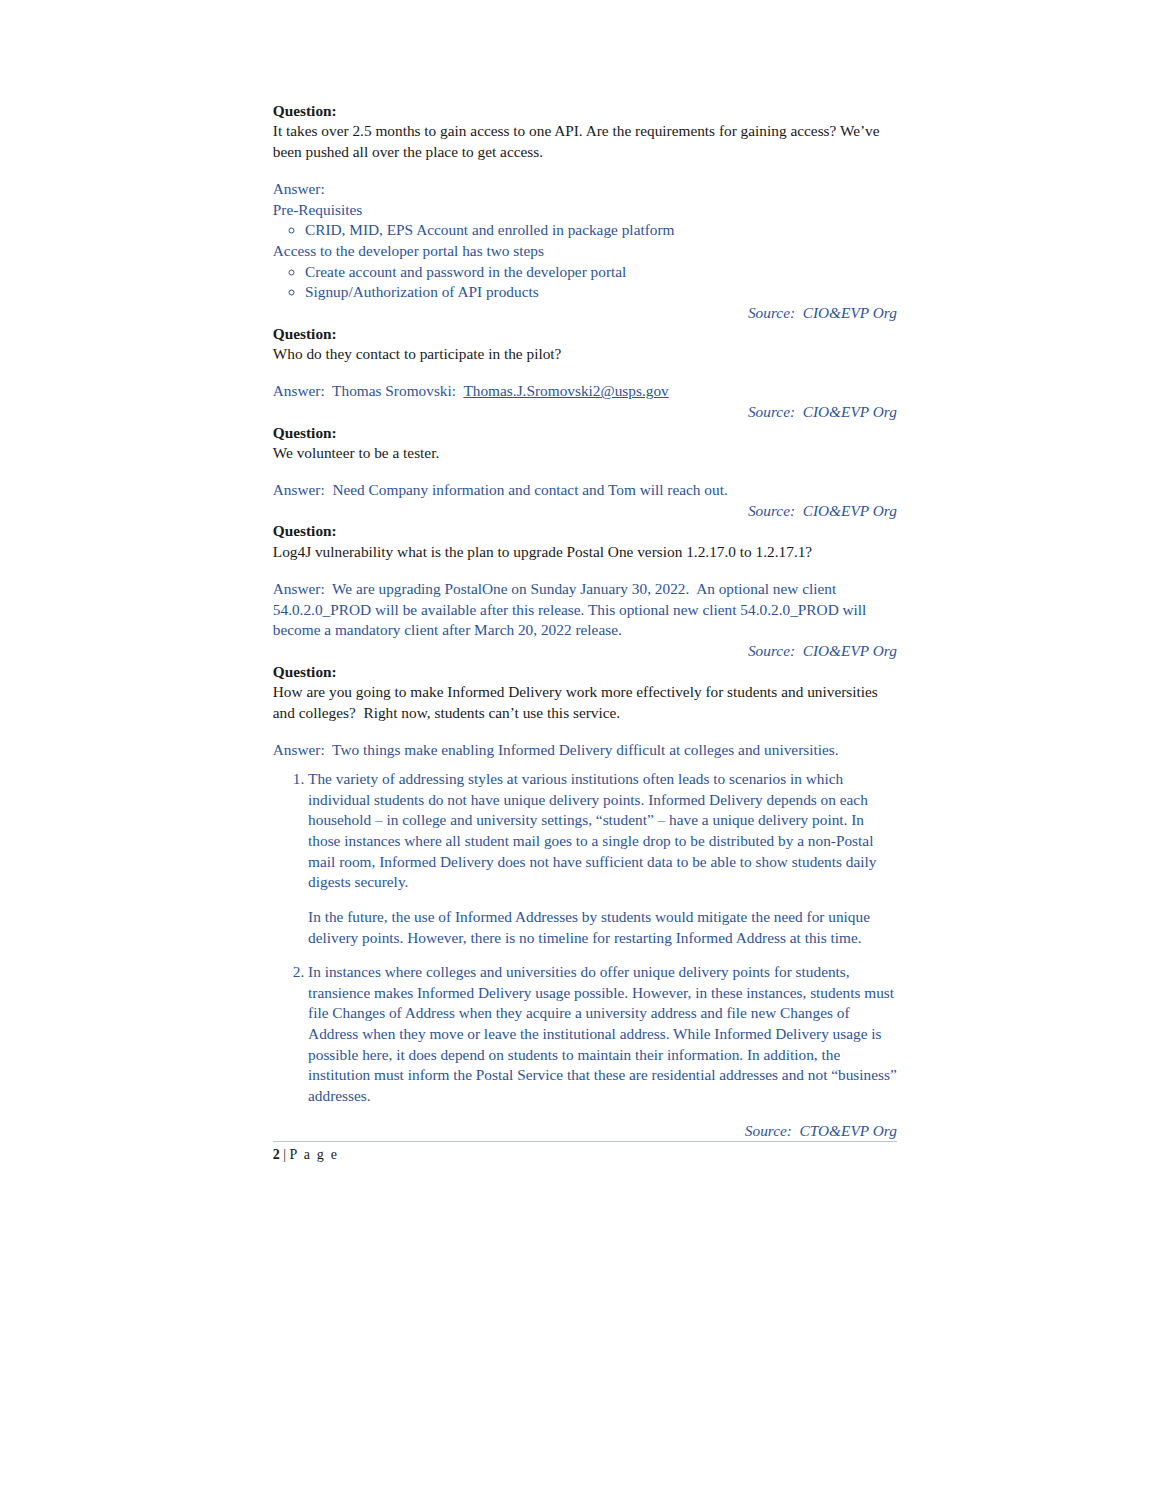Question:
It takes over 2.5 months to gain access to one API. Are the requirements for gaining access? We’ve been pushed all over the place to get access.
Answer:
Pre-Requisites
CRID, MID, EPS Account and enrolled in package platform
Access to the developer portal has two steps
Create account and password in the developer portal
Signup/Authorization of API products
Source: CIO&EVP Org
Question:
Who do they contact to participate in the pilot?
Answer: Thomas Sromovski: Thomas.J.Sromovski2@usps.gov
Source: CIO&EVP Org
Question:
We volunteer to be a tester.
Answer: Need Company information and contact and Tom will reach out.
Source: CIO&EVP Org
Question:
Log4J vulnerability what is the plan to upgrade Postal One version 1.2.17.0 to 1.2.17.1?
Answer: We are upgrading PostalOne on Sunday January 30, 2022. An optional new client 54.0.2.0_PROD will be available after this release. This optional new client 54.0.2.0_PROD will become a mandatory client after March 20, 2022 release.
Source: CIO&EVP Org
Question:
How are you going to make Informed Delivery work more effectively for students and universities and colleges? Right now, students can’t use this service.
Answer: Two things make enabling Informed Delivery difficult at colleges and universities.
The variety of addressing styles at various institutions often leads to scenarios in which individual students do not have unique delivery points. Informed Delivery depends on each household – in college and university settings, “student” – have a unique delivery point. In those instances where all student mail goes to a single drop to be distributed by a non-Postal mail room, Informed Delivery does not have sufficient data to be able to show students daily digests securely.
In the future, the use of Informed Addresses by students would mitigate the need for unique delivery points. However, there is no timeline for restarting Informed Address at this time.
In instances where colleges and universities do offer unique delivery points for students, transience makes Informed Delivery usage possible. However, in these instances, students must file Changes of Address when they acquire a university address and file new Changes of Address when they move or leave the institutional address. While Informed Delivery usage is possible here, it does depend on students to maintain their information. In addition, the institution must inform the Postal Service that these are residential addresses and not “business” addresses.
Source: CTO&EVP Org
2 | P a g e